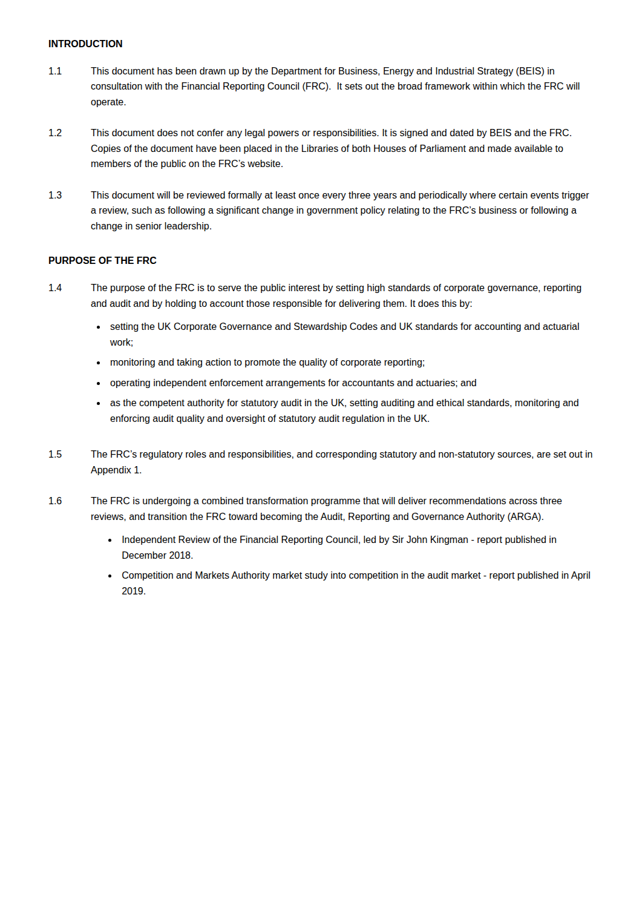Introduction
1.1
This document has been drawn up by the Department for Business, Energy and Industrial Strategy (BEIS) in consultation with the Financial Reporting Council (FRC). It sets out the broad framework within which the FRC will operate.
1.2
This document does not confer any legal powers or responsibilities. It is signed and dated by BEIS and the FRC. Copies of the document have been placed in the Libraries of both Houses of Parliament and made available to members of the public on the FRC’s website.
1.3
This document will be reviewed formally at least once every three years and periodically where certain events trigger a review, such as following a significant change in government policy relating to the FRC’s business or following a change in senior leadership.
Purpose of the FRC
1.4
The purpose of the FRC is to serve the public interest by setting high standards of corporate governance, reporting and audit and by holding to account those responsible for delivering them. It does this by:
setting the UK Corporate Governance and Stewardship Codes and UK standards for accounting and actuarial work;
monitoring and taking action to promote the quality of corporate reporting;
operating independent enforcement arrangements for accountants and actuaries; and
as the competent authority for statutory audit in the UK, setting auditing and ethical standards, monitoring and enforcing audit quality and oversight of statutory audit regulation in the UK.
1.5
The FRC’s regulatory roles and responsibilities, and corresponding statutory and non-statutory sources, are set out in Appendix 1.
1.6
The FRC is undergoing a combined transformation programme that will deliver recommendations across three reviews, and transition the FRC toward becoming the Audit, Reporting and Governance Authority (ARGA).
Independent Review of the Financial Reporting Council, led by Sir John Kingman - report published in December 2018.
Competition and Markets Authority market study into competition in the audit market - report published in April 2019.